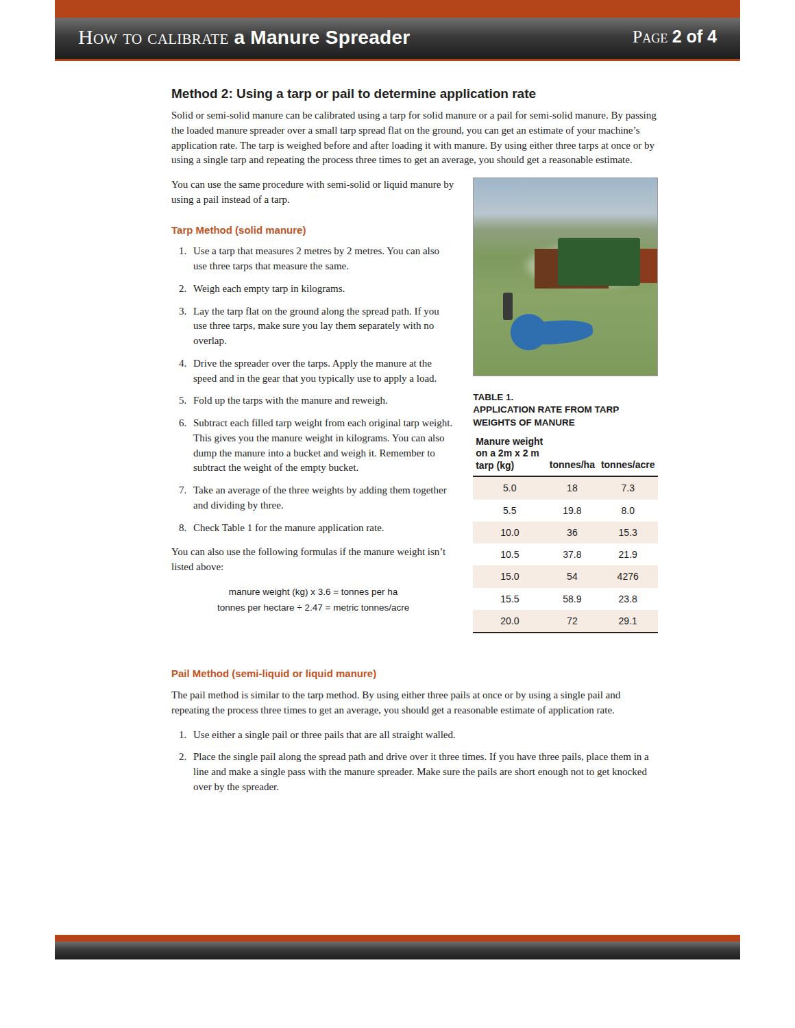How to calibrate a Manure Spreader
Page 2 of 4
Method 2: Using a tarp or pail to determine application rate
Solid or semi-solid manure can be calibrated using a tarp for solid manure or a pail for semi-solid manure. By passing the loaded manure spreader over a small tarp spread flat on the ground, you can get an estimate of your machine’s application rate. The tarp is weighed before and after loading it with manure. By using either three tarps at once or by using a single tarp and repeating the process three times to get an average, you should get a reasonable estimate.
You can use the same procedure with semi-solid or liquid manure by using a pail instead of a tarp.
Tarp Method (solid manure)
Use a tarp that measures 2 metres by 2 metres. You can also use three tarps that measure the same.
Weigh each empty tarp in kilograms.
Lay the tarp flat on the ground along the spread path. If you use three tarps, make sure you lay them separately with no overlap.
Drive the spreader over the tarps. Apply the manure at the speed and in the gear that you typically use to apply a load.
Fold up the tarps with the manure and reweigh.
Subtract each filled tarp weight from each original tarp weight. This gives you the manure weight in kilograms. You can also dump the manure into a bucket and weigh it. Remember to subtract the weight of the empty bucket.
Take an average of the three weights by adding them together and dividing by three.
Check Table 1 for the manure application rate.
You can also use the following formulas if the manure weight isn’t listed above:
manure weight (kg) x 3.6 = tonnes per ha
tonnes per hectare ÷ 2.47 = metric tonnes/acre
Table 1.
Application rate from tarp weights of manure
| Manure weight on a 2m x 2 m tarp (kg) | tonnes/ha | tonnes/acre |
| --- | --- | --- |
| 5.0 | 18 | 7.3 |
| 5.5 | 19.8 | 8.0 |
| 10.0 | 36 | 15.3 |
| 10.5 | 37.8 | 21.9 |
| 15.0 | 54 | 4276 |
| 15.5 | 58.9 | 23.8 |
| 20.0 | 72 | 29.1 |
Pail Method (semi-liquid or liquid manure)
The pail method is similar to the tarp method. By using either three pails at once or by using a single pail and repeating the process three times to get an average, you should get a reasonable estimate of application rate.
Use either a single pail or three pails that are all straight walled.
Place the single pail along the spread path and drive over it three times. If you have three pails, place them in a line and make a single pass with the manure spreader. Make sure the pails are short enough not to get knocked over by the spreader.